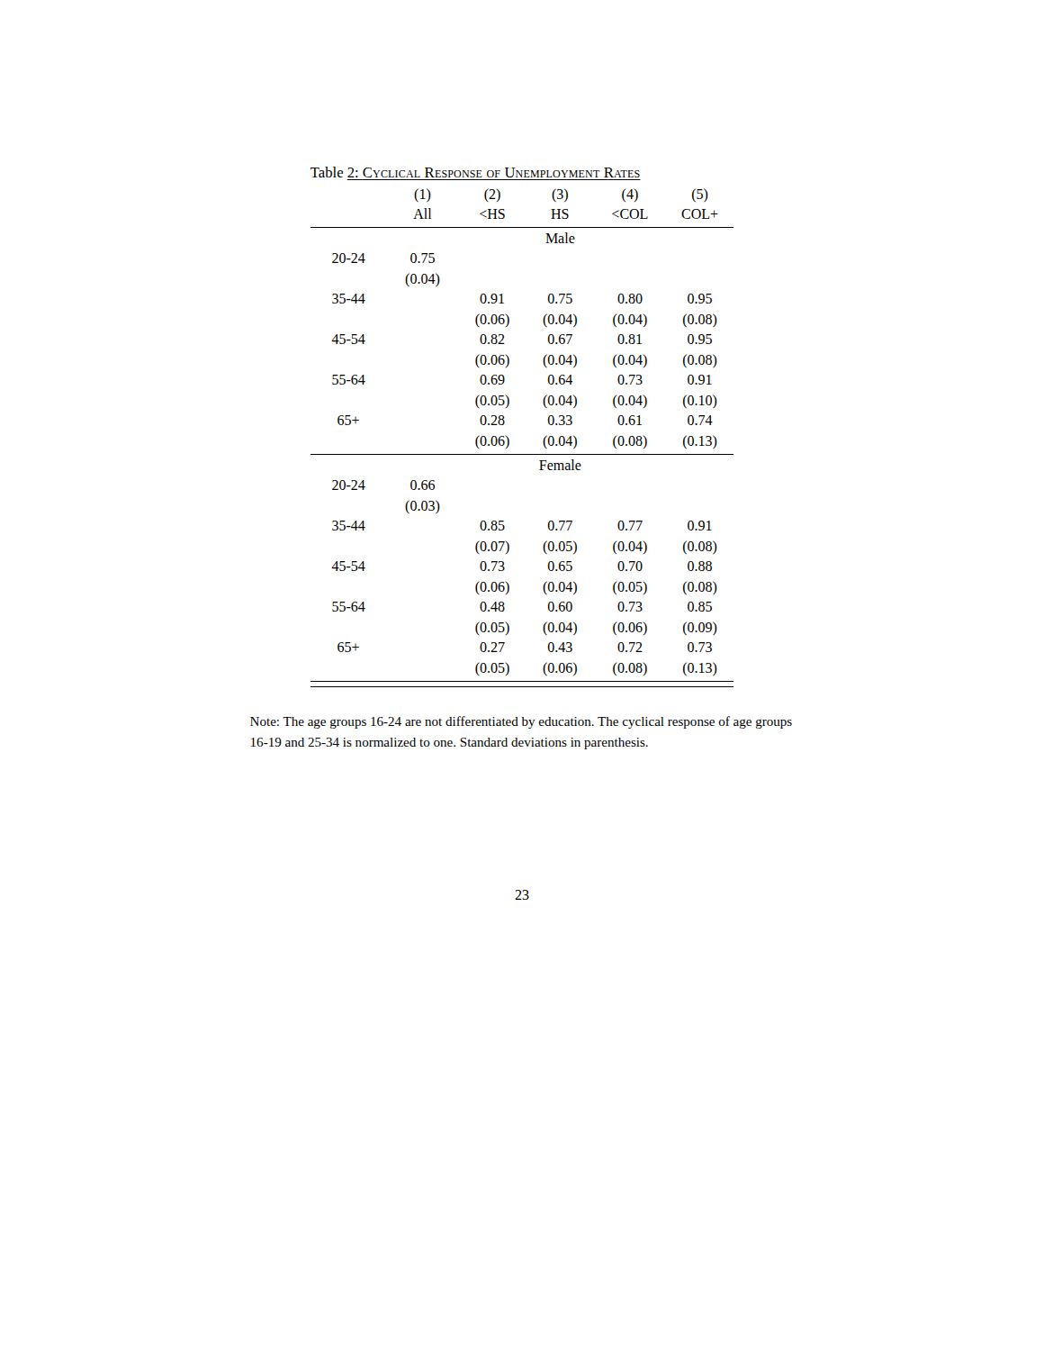Table 2: Cyclical Response of Unemployment Rates
| | (1) | (2) | (3) | (4) | (5) |
| | All | <HS | HS | <COL | COL+ |
| | Male |
| 20-24 | 0.75 | | | | |
| | (0.04) | | | | |
| 35-44 | | 0.91 | 0.75 | 0.80 | 0.95 |
| | | (0.06) | (0.04) | (0.04) | (0.08) |
| 45-54 | | 0.82 | 0.67 | 0.81 | 0.95 |
| | | (0.06) | (0.04) | (0.04) | (0.08) |
| 55-64 | | 0.69 | 0.64 | 0.73 | 0.91 |
| | | (0.05) | (0.04) | (0.04) | (0.10) |
| 65+ | | 0.28 | 0.33 | 0.61 | 0.74 |
| | | (0.06) | (0.04) | (0.08) | (0.13) |
| | Female |
| 20-24 | 0.66 | | | | |
| | (0.03) | | | | |
| 35-44 | | 0.85 | 0.77 | 0.77 | 0.91 |
| | | (0.07) | (0.05) | (0.04) | (0.08) |
| 45-54 | | 0.73 | 0.65 | 0.70 | 0.88 |
| | | (0.06) | (0.04) | (0.05) | (0.08) |
| 55-64 | | 0.48 | 0.60 | 0.73 | 0.85 |
| | | (0.05) | (0.04) | (0.06) | (0.09) |
| 65+ | | 0.27 | 0.43 | 0.72 | 0.73 |
| | | (0.05) | (0.06) | (0.08) | (0.13) |
Note: The age groups 16-24 are not differentiated by education. The cyclical response of age groups 16-19 and 25-34 is normalized to one. Standard deviations in parenthesis.
23